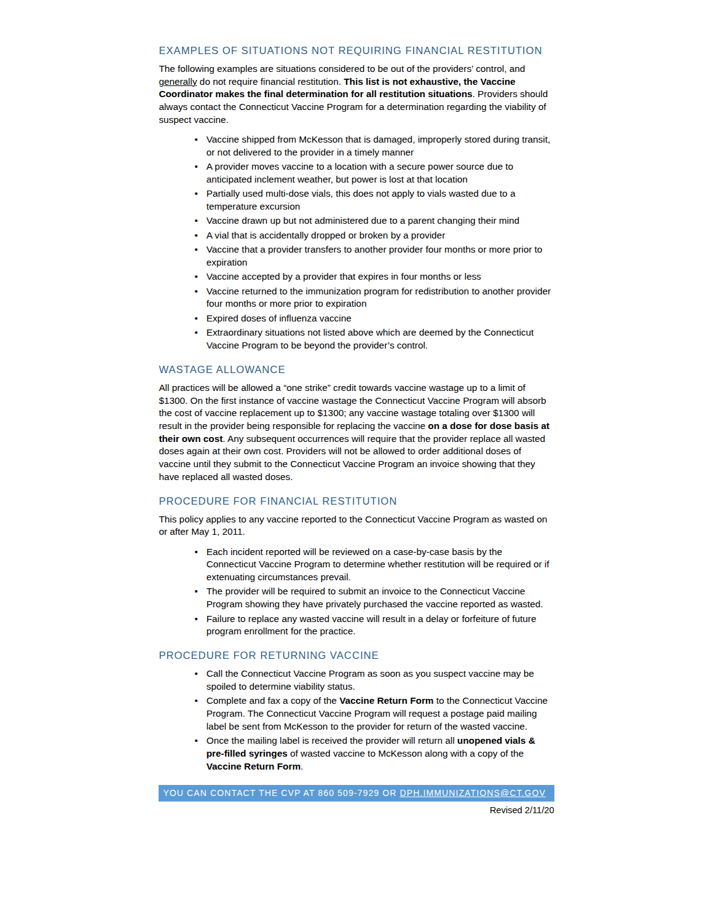Examples of Situations Not Requiring Financial Restitution
The following examples are situations considered to be out of the providers’ control, and generally do not require financial restitution. This list is not exhaustive, the Vaccine Coordinator makes the final determination for all restitution situations. Providers should always contact the Connecticut Vaccine Program for a determination regarding the viability of suspect vaccine.
Vaccine shipped from McKesson that is damaged, improperly stored during transit, or not delivered to the provider in a timely manner
A provider moves vaccine to a location with a secure power source due to anticipated inclement weather, but power is lost at that location
Partially used multi-dose vials, this does not apply to vials wasted due to a temperature excursion
Vaccine drawn up but not administered due to a parent changing their mind
A vial that is accidentally dropped or broken by a provider
Vaccine that a provider transfers to another provider four months or more prior to expiration
Vaccine accepted by a provider that expires in four months or less
Vaccine returned to the immunization program for redistribution to another provider four months or more prior to expiration
Expired doses of influenza vaccine
Extraordinary situations not listed above which are deemed by the Connecticut Vaccine Program to be beyond the provider’s control.
Wastage Allowance
All practices will be allowed a “one strike” credit towards vaccine wastage up to a limit of $1300. On the first instance of vaccine wastage the Connecticut Vaccine Program will absorb the cost of vaccine replacement up to $1300; any vaccine wastage totaling over $1300 will result in the provider being responsible for replacing the vaccine on a dose for dose basis at their own cost. Any subsequent occurrences will require that the provider replace all wasted doses again at their own cost. Providers will not be allowed to order additional doses of vaccine until they submit to the Connecticut Vaccine Program an invoice showing that they have replaced all wasted doses.
Procedure for Financial Restitution
This policy applies to any vaccine reported to the Connecticut Vaccine Program as wasted on or after May 1, 2011.
Each incident reported will be reviewed on a case-by-case basis by the Connecticut Vaccine Program to determine whether restitution will be required or if extenuating circumstances prevail.
The provider will be required to submit an invoice to the Connecticut Vaccine Program showing they have privately purchased the vaccine reported as wasted.
Failure to replace any wasted vaccine will result in a delay or forfeiture of future program enrollment for the practice.
Procedure for Returning Vaccine
Call the Connecticut Vaccine Program as soon as you suspect vaccine may be spoiled to determine viability status.
Complete and fax a copy of the Vaccine Return Form to the Connecticut Vaccine Program. The Connecticut Vaccine Program will request a postage paid mailing label be sent from McKesson to the provider for return of the wasted vaccine.
Once the mailing label is received the provider will return all unopened vials & pre-filled syringes of wasted vaccine to McKesson along with a copy of the Vaccine Return Form.
You can contact the CVP at 860 509-7929 or dph.immunizations@ct.gov
Revised 2/11/20